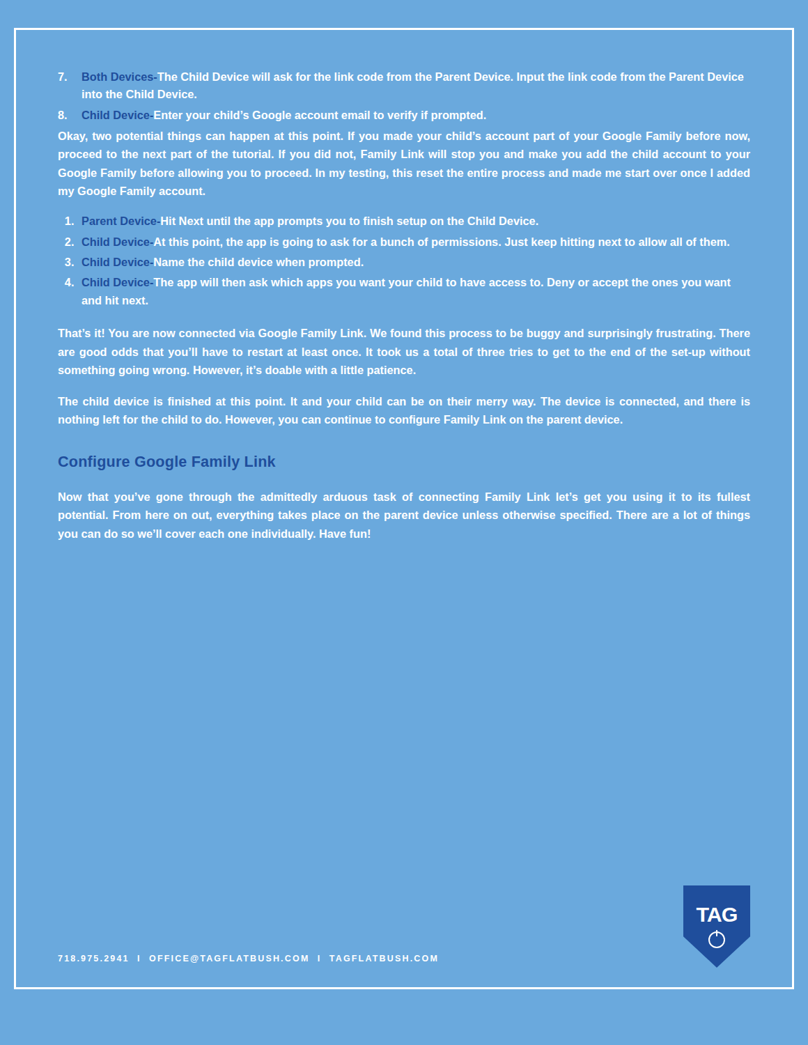Both Devices-The Child Device will ask for the link code from the Parent Device. Input the link code from the Parent Device into the Child Device.
Child Device-Enter your child’s Google account email to verify if prompted.
Okay, two potential things can happen at this point. If you made your child’s account part of your Google Family before now, proceed to the next part of the tutorial. If you did not, Family Link will stop you and make you add the child account to your Google Family before allowing you to proceed. In my testing, this reset the entire process and made me start over once I added my Google Family account.
Parent Device-Hit Next until the app prompts you to finish setup on the Child Device.
Child Device-At this point, the app is going to ask for a bunch of permissions. Just keep hitting next to allow all of them.
Child Device-Name the child device when prompted.
Child Device-The app will then ask which apps you want your child to have access to. Deny or accept the ones you want and hit next.
That’s it! You are now connected via Google Family Link. We found this process to be buggy and surprisingly frustrating. There are good odds that you’ll have to restart at least once. It took us a total of three tries to get to the end of the set-up without something going wrong. However, it’s doable with a little patience.
The child device is finished at this point. It and your child can be on their merry way. The device is connected, and there is nothing left for the child to do. However, you can continue to configure Family Link on the parent device.
Configure Google Family Link
Now that you’ve gone through the admittedly arduous task of connecting Family Link let’s get you using it to its fullest potential. From here on out, everything takes place on the parent device unless otherwise specified. There are a lot of things you can do so we’ll cover each one individually. Have fun!
718.975.2941 I OFFICE@TAGFLATBUSH.COM I TAGFLATBUSH.COM
TAG